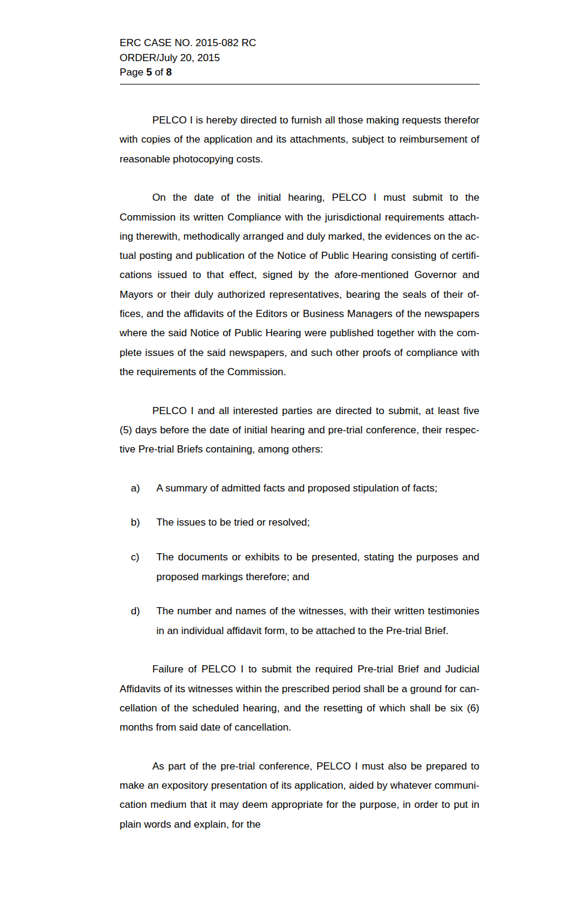ERC CASE NO. 2015-082 RC ORDER/July 20, 2015 Page 5 of 8
PELCO I is hereby directed to furnish all those making requests therefor with copies of the application and its attachments, subject to reimbursement of reasonable photocopying costs.
On the date of the initial hearing, PELCO I must submit to the Commission its written Compliance with the jurisdictional requirements attaching therewith, methodically arranged and duly marked, the evidences on the actual posting and publication of the Notice of Public Hearing consisting of certifications issued to that effect, signed by the afore-mentioned Governor and Mayors or their duly authorized representatives, bearing the seals of their offices, and the affidavits of the Editors or Business Managers of the newspapers where the said Notice of Public Hearing were published together with the complete issues of the said newspapers, and such other proofs of compliance with the requirements of the Commission.
PELCO I and all interested parties are directed to submit, at least five (5) days before the date of initial hearing and pre-trial conference, their respective Pre-trial Briefs containing, among others:
a) A summary of admitted facts and proposed stipulation of facts;
b) The issues to be tried or resolved;
c) The documents or exhibits to be presented, stating the purposes and proposed markings therefore; and
d) The number and names of the witnesses, with their written testimonies in an individual affidavit form, to be attached to the Pre-trial Brief.
Failure of PELCO I to submit the required Pre-trial Brief and Judicial Affidavits of its witnesses within the prescribed period shall be a ground for cancellation of the scheduled hearing, and the resetting of which shall be six (6) months from said date of cancellation.
As part of the pre-trial conference, PELCO I must also be prepared to make an expository presentation of its application, aided by whatever communication medium that it may deem appropriate for the purpose, in order to put in plain words and explain, for the